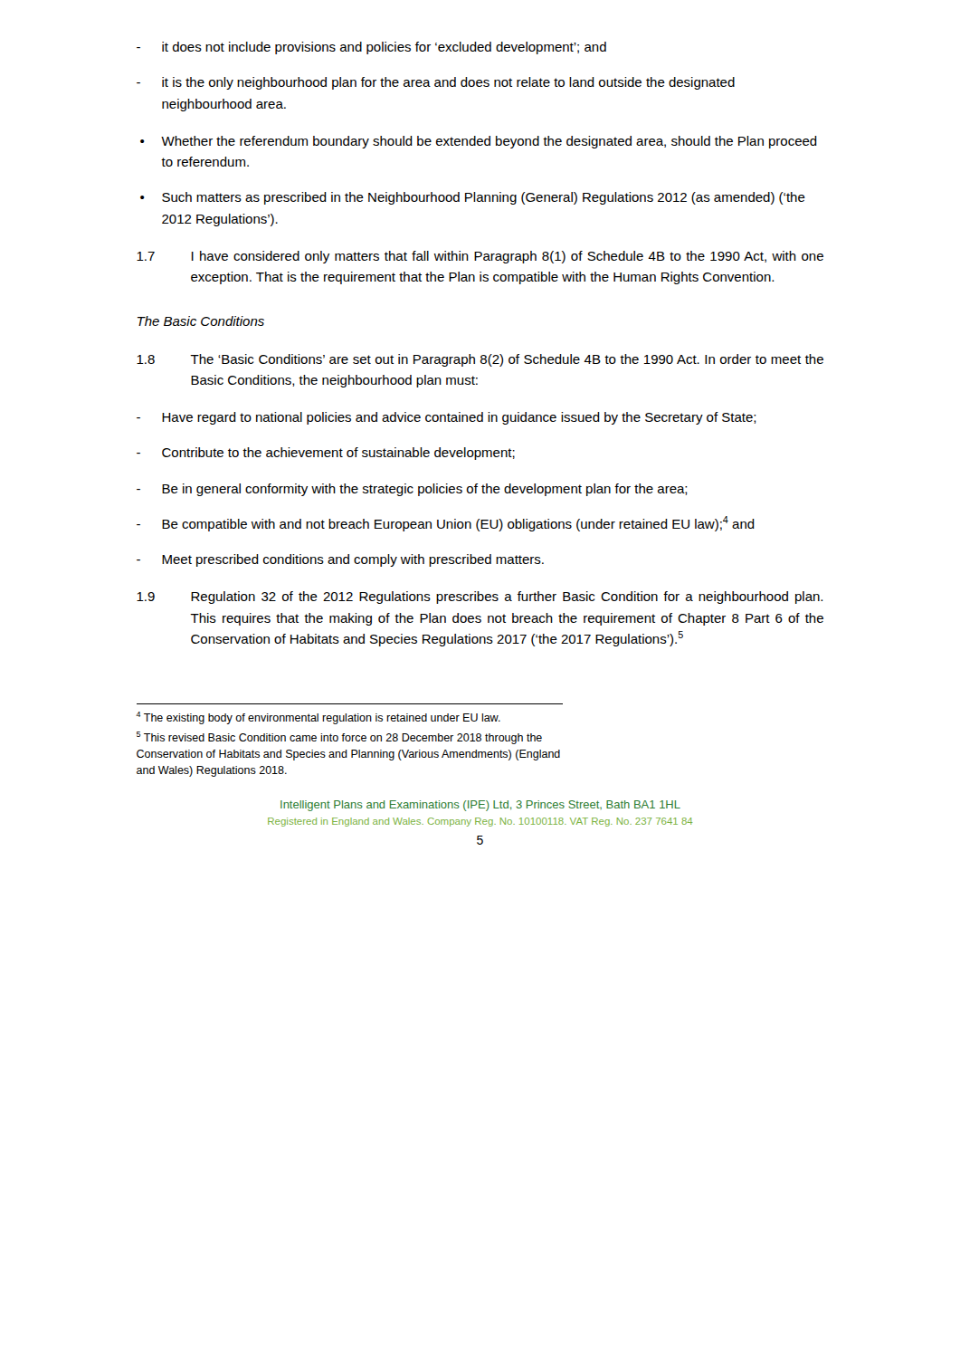it does not include provisions and policies for ‘excluded development’; and
it is the only neighbourhood plan for the area and does not relate to land outside the designated neighbourhood area.
Whether the referendum boundary should be extended beyond the designated area, should the Plan proceed to referendum.
Such matters as prescribed in the Neighbourhood Planning (General) Regulations 2012 (as amended) (‘the 2012 Regulations’).
1.7
I have considered only matters that fall within Paragraph 8(1) of Schedule 4B to the 1990 Act, with one exception. That is the requirement that the Plan is compatible with the Human Rights Convention.
The Basic Conditions
1.8
The ‘Basic Conditions’ are set out in Paragraph 8(2) of Schedule 4B to the 1990 Act. In order to meet the Basic Conditions, the neighbourhood plan must:
Have regard to national policies and advice contained in guidance issued by the Secretary of State;
Contribute to the achievement of sustainable development;
Be in general conformity with the strategic policies of the development plan for the area;
Be compatible with and not breach European Union (EU) obligations (under retained EU law);4 and
Meet prescribed conditions and comply with prescribed matters.
1.9
Regulation 32 of the 2012 Regulations prescribes a further Basic Condition for a neighbourhood plan. This requires that the making of the Plan does not breach the requirement of Chapter 8 Part 6 of the Conservation of Habitats and Species Regulations 2017 (‘the 2017 Regulations’).5
4 The existing body of environmental regulation is retained under EU law.
5 This revised Basic Condition came into force on 28 December 2018 through the Conservation of Habitats and Species and Planning (Various Amendments) (England and Wales) Regulations 2018.
Intelligent Plans and Examinations (IPE) Ltd, 3 Princes Street, Bath BA1 1HL
Registered in England and Wales. Company Reg. No. 10100118. VAT Reg. No. 237 7641 84
5